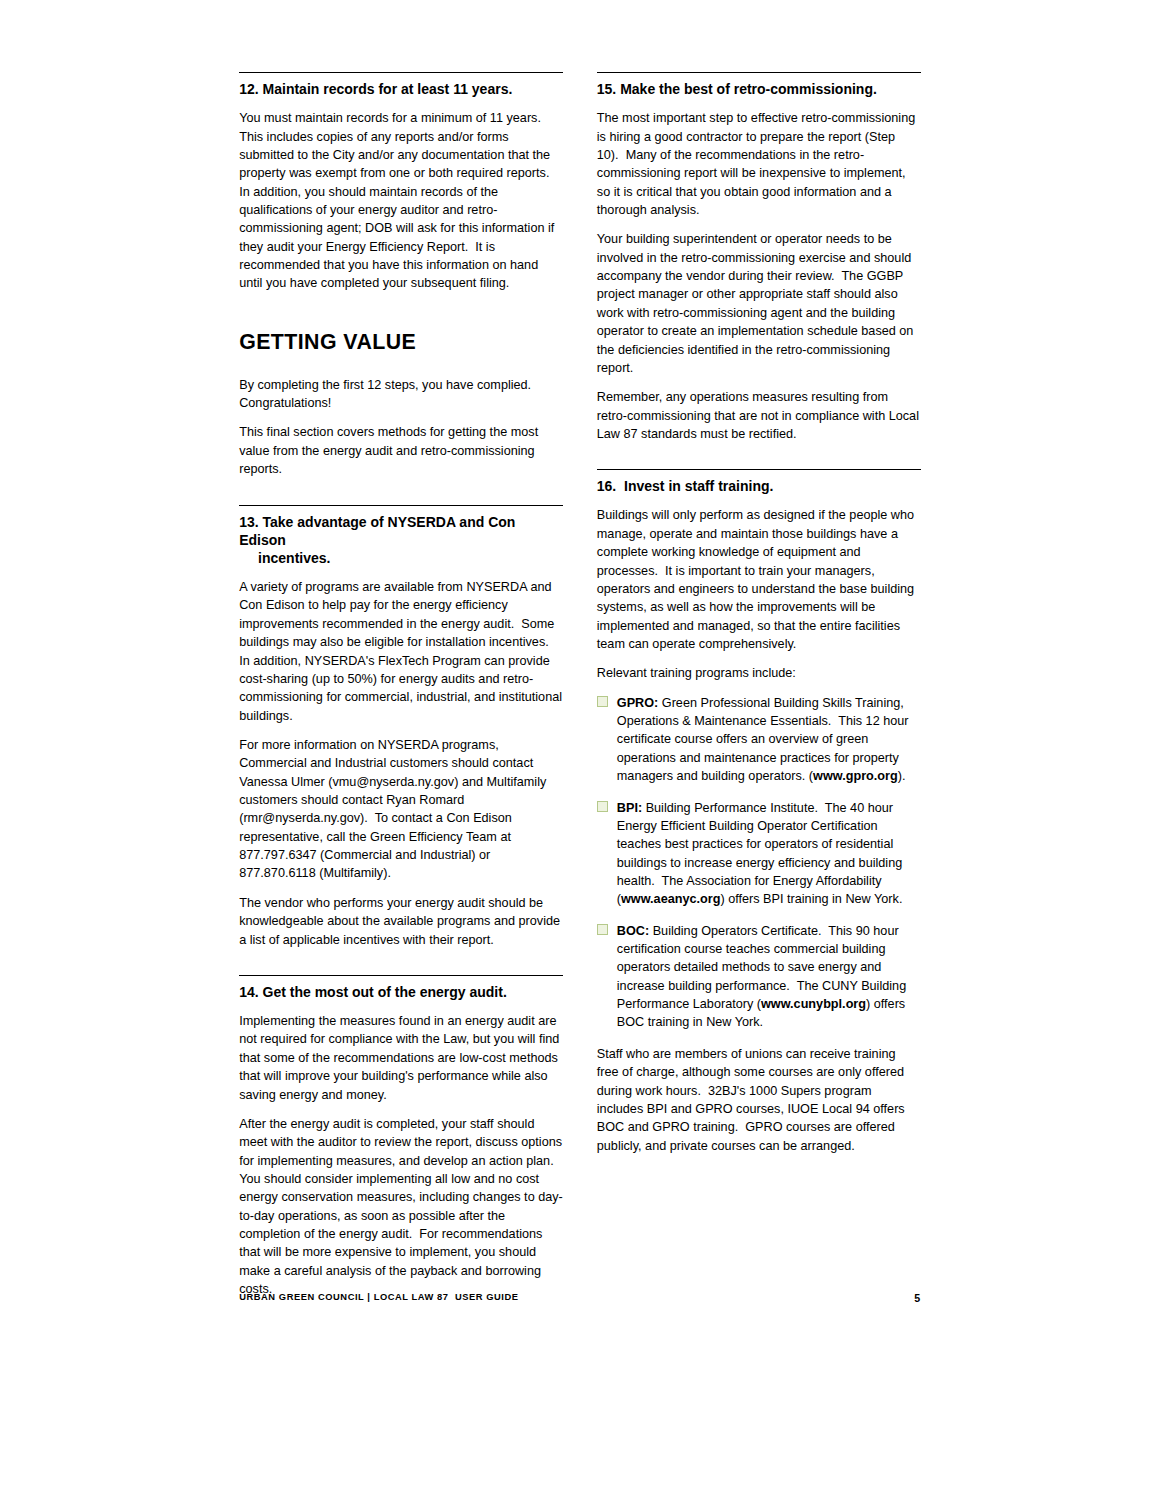12. Maintain records for at least 11 years.
You must maintain records for a minimum of 11 years. This includes copies of any reports and/or forms submitted to the City and/or any documentation that the property was exempt from one or both required reports. In addition, you should maintain records of the qualifications of your energy auditor and retro-commissioning agent; DOB will ask for this information if they audit your Energy Efficiency Report. It is recommended that you have this information on hand until you have completed your subsequent filing.
GETTING VALUE
By completing the first 12 steps, you have complied. Congratulations!
This final section covers methods for getting the most value from the energy audit and retro-commissioning reports.
13. Take advantage of NYSERDA and Con Edisonincentives.
A variety of programs are available from NYSERDA and Con Edison to help pay for the energy efficiency improvements recommended in the energy audit. Some buildings may also be eligible for installation incentives. In addition, NYSERDA's FlexTech Program can provide cost-sharing (up to 50%) for energy audits and retro-commissioning for commercial, industrial, and institutional buildings.
For more information on NYSERDA programs, Commercial and Industrial customers should contact Vanessa Ulmer (vmu@nyserda.ny.gov) and Multifamily customers should contact Ryan Romard (rmr@nyserda.ny.gov). To contact a Con Edison representative, call the Green Efficiency Team at 877.797.6347 (Commercial and Industrial) or 877.870.6118 (Multifamily).
The vendor who performs your energy audit should be knowledgeable about the available programs and provide a list of applicable incentives with their report.
14. Get the most out of the energy audit.
Implementing the measures found in an energy audit are not required for compliance with the Law, but you will find that some of the recommendations are low-cost methods that will improve your building's performance while also saving energy and money.
After the energy audit is completed, your staff should meet with the auditor to review the report, discuss options for implementing measures, and develop an action plan. You should consider implementing all low and no cost energy conservation measures, including changes to day-to-day operations, as soon as possible after the completion of the energy audit. For recommendations that will be more expensive to implement, you should make a careful analysis of the payback and borrowing costs.
15. Make the best of retro-commissioning.
The most important step to effective retro-commissioning is hiring a good contractor to prepare the report (Step 10). Many of the recommendations in the retro-commissioning report will be inexpensive to implement, so it is critical that you obtain good information and a thorough analysis.
Your building superintendent or operator needs to be involved in the retro-commissioning exercise and should accompany the vendor during their review. The GGBP project manager or other appropriate staff should also work with retro-commissioning agent and the building operator to create an implementation schedule based on the deficiencies identified in the retro-commissioning report.
Remember, any operations measures resulting from retro-commissioning that are not in compliance with Local Law 87 standards must be rectified.
16. Invest in staff training.
Buildings will only perform as designed if the people who manage, operate and maintain those buildings have a complete working knowledge of equipment and processes. It is important to train your managers, operators and engineers to understand the base building systems, as well as how the improvements will be implemented and managed, so that the entire facilities team can operate comprehensively.
Relevant training programs include:
GPRO: Green Professional Building Skills Training, Operations & Maintenance Essentials. This 12 hour certificate course offers an overview of green operations and maintenance practices for property managers and building operators. (www.gpro.org).
BPI: Building Performance Institute. The 40 hour Energy Efficient Building Operator Certification teaches best practices for operators of residential buildings to increase energy efficiency and building health. The Association for Energy Affordability (www.aeanyc.org) offers BPI training in New York.
BOC: Building Operators Certificate. This 90 hour certification course teaches commercial building operators detailed methods to save energy and increase building performance. The CUNY Building Performance Laboratory (www.cunybpl.org) offers BOC training in New York.
Staff who are members of unions can receive training free of charge, although some courses are only offered during work hours. 32BJ's 1000 Supers program includes BPI and GPRO courses, IUOE Local 94 offers BOC and GPRO training. GPRO courses are offered publicly, and private courses can be arranged.
URBAN GREEN COUNCIL | LOCAL LAW 87 USER GUIDE 5